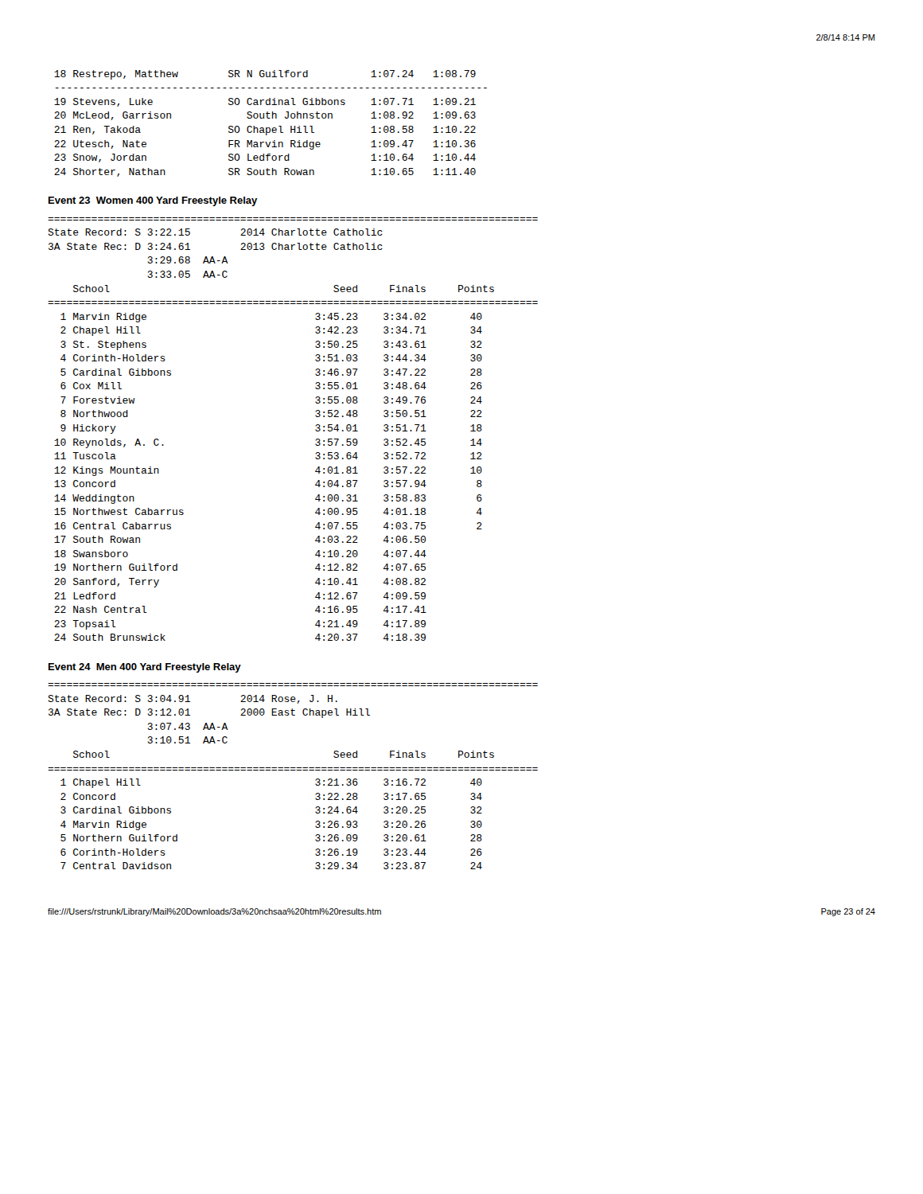2/8/14 8:14 PM
 18 Restrepo, Matthew        SR N Guilford          1:07.24   1:08.79
 ----------------------------------------------------------------------
 19 Stevens, Luke            SO Cardinal Gibbons    1:07.71   1:09.21
 20 McLeod, Garrison            South Johnston      1:08.92   1:09.63
 21 Ren, Takoda              SO Chapel Hill         1:08.58   1:10.22
 22 Utesch, Nate             FR Marvin Ridge        1:09.47   1:10.36
 23 Snow, Jordan             SO Ledford             1:10.64   1:10.44
 24 Shorter, Nathan          SR South Rowan         1:10.65   1:11.40
Event 23 Women 400 Yard Freestyle Relay
===============================================================================
State Record: S 3:22.15        2014 Charlotte Catholic
3A State Rec: D 3:24.61        2013 Charlotte Catholic
                3:29.68  AA-A
                3:33.05  AA-C
    School                                    Seed     Finals     Points
===============================================================================
  1 Marvin Ridge                           3:45.23    3:34.02       40
  2 Chapel Hill                            3:42.23    3:34.71       34
  3 St. Stephens                           3:50.25    3:43.61       32
  4 Corinth-Holders                        3:51.03    3:44.34       30
  5 Cardinal Gibbons                       3:46.97    3:47.22       28
  6 Cox Mill                               3:55.01    3:48.64       26
  7 Forestview                             3:55.08    3:49.76       24
  8 Northwood                              3:52.48    3:50.51       22
  9 Hickory                                3:54.01    3:51.71       18
 10 Reynolds, A. C.                        3:57.59    3:52.45       14
 11 Tuscola                                3:53.64    3:52.72       12
 12 Kings Mountain                         4:01.81    3:57.22       10
 13 Concord                                4:04.87    3:57.94        8
 14 Weddington                             4:00.31    3:58.83        6
 15 Northwest Cabarrus                     4:00.95    4:01.18        4
 16 Central Cabarrus                       4:07.55    4:03.75        2
 17 South Rowan                            4:03.22    4:06.50
 18 Swansboro                              4:10.20    4:07.44
 19 Northern Guilford                      4:12.82    4:07.65
 20 Sanford, Terry                         4:10.41    4:08.82
 21 Ledford                                4:12.67    4:09.59
 22 Nash Central                           4:16.95    4:17.41
 23 Topsail                                4:21.49    4:17.89
 24 South Brunswick                        4:20.37    4:18.39
Event 24 Men 400 Yard Freestyle Relay
===============================================================================
State Record: S 3:04.91        2014 Rose, J. H.
3A State Rec: D 3:12.01        2000 East Chapel Hill
                3:07.43  AA-A
                3:10.51  AA-C
    School                                    Seed     Finals     Points
===============================================================================
  1 Chapel Hill                            3:21.36    3:16.72       40
  2 Concord                                3:22.28    3:17.65       34
  3 Cardinal Gibbons                       3:24.64    3:20.25       32
  4 Marvin Ridge                           3:26.93    3:20.26       30
  5 Northern Guilford                      3:26.09    3:20.61       28
  6 Corinth-Holders                        3:26.19    3:23.44       26
  7 Central Davidson                       3:29.34    3:23.87       24
file:///Users/rstrunk/Library/Mail%20Downloads/3a%20nchsaa%20html%20results.htm Page 23 of 24